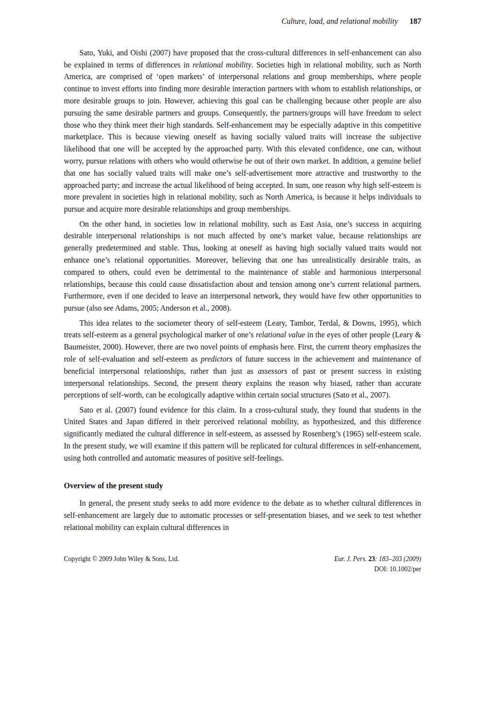Culture, load, and relational mobility187
Sato, Yuki, and Oishi (2007) have proposed that the cross-cultural differences in self-enhancement can also be explained in terms of differences in relational mobility. Societies high in relational mobility, such as North America, are comprised of ‘open markets’ of interpersonal relations and group memberships, where people continue to invest efforts into finding more desirable interaction partners with whom to establish relationships, or more desirable groups to join. However, achieving this goal can be challenging because other people are also pursuing the same desirable partners and groups. Consequently, the partners/groups will have freedom to select those who they think meet their high standards. Self-enhancement may be especially adaptive in this competitive marketplace. This is because viewing oneself as having socially valued traits will increase the subjective likelihood that one will be accepted by the approached party. With this elevated confidence, one can, without worry, pursue relations with others who would otherwise be out of their own market. In addition, a genuine belief that one has socially valued traits will make one’s self-advertisement more attractive and trustworthy to the approached party; and increase the actual likelihood of being accepted. In sum, one reason why high self-esteem is more prevalent in societies high in relational mobility, such as North America, is because it helps individuals to pursue and acquire more desirable relationships and group memberships.
On the other hand, in societies low in relational mobility, such as East Asia, one’s success in acquiring desirable interpersonal relationships is not much affected by one’s market value, because relationships are generally predetermined and stable. Thus, looking at oneself as having high socially valued traits would not enhance one’s relational opportunities. Moreover, believing that one has unrealistically desirable traits, as compared to others, could even be detrimental to the maintenance of stable and harmonious interpersonal relationships, because this could cause dissatisfaction about and tension among one’s current relational partners. Furthermore, even if one decided to leave an interpersonal network, they would have few other opportunities to pursue (also see Adams, 2005; Anderson et al., 2008).
This idea relates to the sociometer theory of self-esteem (Leary, Tambor, Terdal, & Downs, 1995), which treats self-esteem as a general psychological marker of one’s relational value in the eyes of other people (Leary & Baumeister, 2000). However, there are two novel points of emphasis here. First, the current theory emphasizes the role of self-evaluation and self-esteem as predictors of future success in the achievement and maintenance of beneficial interpersonal relationships, rather than just as assessors of past or present success in existing interpersonal relationships. Second, the present theory explains the reason why biased, rather than accurate perceptions of self-worth, can be ecologically adaptive within certain social structures (Sato et al., 2007).
Sato et al. (2007) found evidence for this claim. In a cross-cultural study, they found that students in the United States and Japan differed in their perceived relational mobility, as hypothesized, and this difference significantly mediated the cultural difference in self-esteem, as assessed by Rosenberg’s (1965) self-esteem scale. In the present study, we will examine if this pattern will be replicated for cultural differences in self-enhancement, using both controlled and automatic measures of positive self-feelings.
Overview of the present study
In general, the present study seeks to add more evidence to the debate as to whether cultural differences in self-enhancement are largely due to automatic processes or self-presentation biases, and we seek to test whether relational mobility can explain cultural differences in
Copyright © 2009 John Wiley & Sons, Ltd.
Eur. J. Pers. 23: 183–203 (2009)
DOI: 10.1002/per